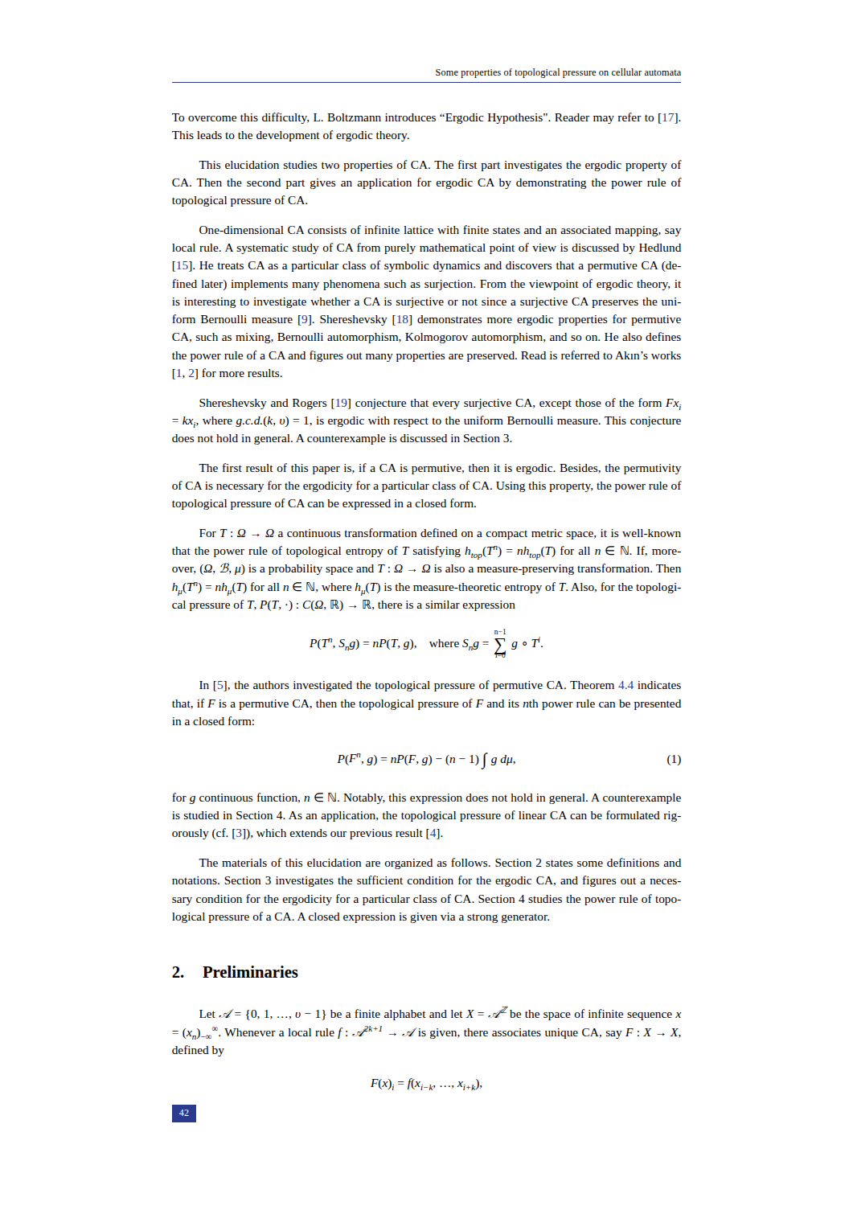Some properties of topological pressure on cellular automata
To overcome this difficulty, L. Boltzmann introduces “Ergodic Hypothesis". Reader may refer to [17]. This leads to the development of ergodic theory.
This elucidation studies two properties of CA. The first part investigates the ergodic property of CA. Then the second part gives an application for ergodic CA by demonstrating the power rule of topological pressure of CA.
One-dimensional CA consists of infinite lattice with finite states and an associated mapping, say local rule. A systematic study of CA from purely mathematical point of view is discussed by Hedlund [15]. He treats CA as a particular class of symbolic dynamics and discovers that a permutive CA (defined later) implements many phenomena such as surjection. From the viewpoint of ergodic theory, it is interesting to investigate whether a CA is surjective or not since a surjective CA preserves the uniform Bernoulli measure [9]. Shereshevsky [18] demonstrates more ergodic properties for permutive CA, such as mixing, Bernoulli automorphism, Kolmogorov automorphism, and so on. He also defines the power rule of a CA and figures out many properties are preserved. Read is referred to Akın’s works [1, 2] for more results.
Shereshevsky and Rogers [19] conjecture that every surjective CA, except those of the form Fxi = kxi, where g.c.d.(k, υ) = 1, is ergodic with respect to the uniform Bernoulli measure. This conjecture does not hold in general. A counterexample is discussed in Section 3.
The first result of this paper is, if a CA is permutive, then it is ergodic. Besides, the permutivity of CA is necessary for the ergodicity for a particular class of CA. Using this property, the power rule of topological pressure of CA can be expressed in a closed form.
For T : Ω → Ω a continuous transformation defined on a compact metric space, it is well-known that the power rule of topological entropy of T satisfying htop(Tn) = nhtop(T) for all n ∈ ℕ. If, moreover, (Ω, ℬ, μ) is a probability space and T : Ω → Ω is also a measure-preserving transformation. Then hμ(Tn) = nhμ(T) for all n ∈ ℕ, where hμ(T) is the measure-theoretic entropy of T. Also, for the topological pressure of T, P(T, ·) : C(Ω, ℝ) → ℝ, there is a similar expression
P(Tn, Sng) = nP(T, g), where Sng = n−1∑i=0 g ∘ Ti.
In [5], the authors investigated the topological pressure of permutive CA. Theorem 4.4 indicates that, if F is a permutive CA, then the topological pressure of F and its nth power rule can be presented in a closed form:
P(Fn, g) = nP(F, g) − (n − 1) ∫ g dμ,
(1)
for g continuous function, n ∈ ℕ. Notably, this expression does not hold in general. A counterexample is studied in Section 4. As an application, the topological pressure of linear CA can be formulated rigorously (cf. [3]), which extends our previous result [4].
The materials of this elucidation are organized as follows. Section 2 states some definitions and notations. Section 3 investigates the sufficient condition for the ergodic CA, and figures out a necessary condition for the ergodicity for a particular class of CA. Section 4 studies the power rule of topological pressure of a CA. A closed expression is given via a strong generator.
2. Preliminaries
Let 𝒜 = {0, 1, …, υ − 1} be a finite alphabet and let X = 𝒜ℤ be the space of infinite sequence x = (xn)−∞∞. Whenever a local rule f : 𝒜2k+1 → 𝒜 is given, there associates unique CA, say F : X → X, defined by
F(x)i = f(xi−k, …, xi+k),
42